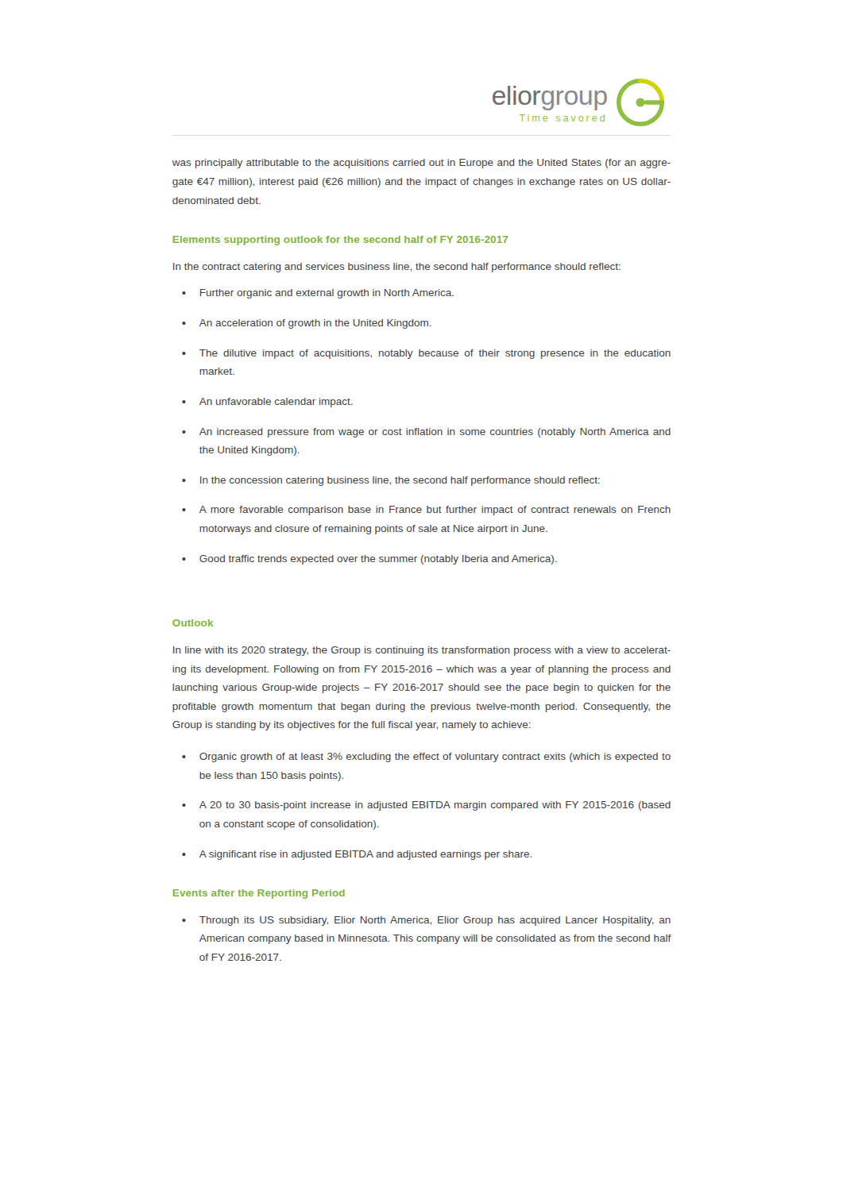eliorgroup
Time savored
was principally attributable to the acquisitions carried out in Europe and the United States (for an aggregate €47 million), interest paid (€26 million) and the impact of changes in exchange rates on US dollar-denominated debt.
Elements supporting outlook for the second half of FY 2016-2017
In the contract catering and services business line, the second half performance should reflect:
Further organic and external growth in North America.
An acceleration of growth in the United Kingdom.
The dilutive impact of acquisitions, notably because of their strong presence in the education market.
An unfavorable calendar impact.
An increased pressure from wage or cost inflation in some countries (notably North America and the United Kingdom).
In the concession catering business line, the second half performance should reflect:
A more favorable comparison base in France but further impact of contract renewals on French motorways and closure of remaining points of sale at Nice airport in June.
Good traffic trends expected over the summer (notably Iberia and America).
Outlook
In line with its 2020 strategy, the Group is continuing its transformation process with a view to accelerating its development. Following on from FY 2015-2016 – which was a year of planning the process and launching various Group-wide projects – FY 2016-2017 should see the pace begin to quicken for the profitable growth momentum that began during the previous twelve-month period. Consequently, the Group is standing by its objectives for the full fiscal year, namely to achieve:
Organic growth of at least 3% excluding the effect of voluntary contract exits (which is expected to be less than 150 basis points).
A 20 to 30 basis-point increase in adjusted EBITDA margin compared with FY 2015-2016 (based on a constant scope of consolidation).
A significant rise in adjusted EBITDA and adjusted earnings per share.
Events after the Reporting Period
Through its US subsidiary, Elior North America, Elior Group has acquired Lancer Hospitality, an American company based in Minnesota. This company will be consolidated as from the second half of FY 2016-2017.